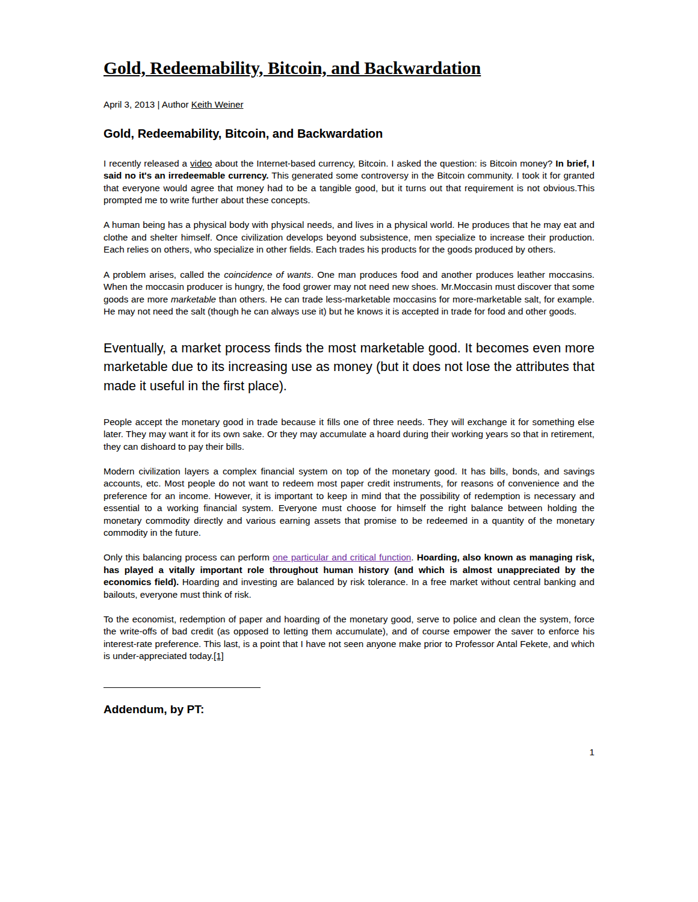Gold, Redeemability, Bitcoin, and Backwardation
April 3, 2013 | Author Keith Weiner
Gold, Redeemability, Bitcoin, and Backwardation
I recently released a video about the Internet-based currency, Bitcoin. I asked the question: is Bitcoin money? In brief, I said no it's an irredeemable currency. This generated some controversy in the Bitcoin community. I took it for granted that everyone would agree that money had to be a tangible good, but it turns out that requirement is not obvious.This prompted me to write further about these concepts.
A human being has a physical body with physical needs, and lives in a physical world. He produces that he may eat and clothe and shelter himself. Once civilization develops beyond subsistence, men specialize to increase their production. Each relies on others, who specialize in other fields. Each trades his products for the goods produced by others.
A problem arises, called the coincidence of wants. One man produces food and another produces leather moccasins. When the moccasin producer is hungry, the food grower may not need new shoes. Mr.Moccasin must discover that some goods are more marketable than others. He can trade less-marketable moccasins for more-marketable salt, for example. He may not need the salt (though he can always use it) but he knows it is accepted in trade for food and other goods.
Eventually, a market process finds the most marketable good. It becomes even more marketable due to its increasing use as money (but it does not lose the attributes that made it useful in the first place).
People accept the monetary good in trade because it fills one of three needs. They will exchange it for something else later. They may want it for its own sake. Or they may accumulate a hoard during their working years so that in retirement, they can dishoard to pay their bills.
Modern civilization layers a complex financial system on top of the monetary good. It has bills, bonds, and savings accounts, etc. Most people do not want to redeem most paper credit instruments, for reasons of convenience and the preference for an income. However, it is important to keep in mind that the possibility of redemption is necessary and essential to a working financial system. Everyone must choose for himself the right balance between holding the monetary commodity directly and various earning assets that promise to be redeemed in a quantity of the monetary commodity in the future.
Only this balancing process can perform one particular and critical function. Hoarding, also known as managing risk, has played a vitally important role throughout human history (and which is almost unappreciated by the economics field). Hoarding and investing are balanced by risk tolerance. In a free market without central banking and bailouts, everyone must think of risk.
To the economist, redemption of paper and hoarding of the monetary good, serve to police and clean the system, force the write-offs of bad credit (as opposed to letting them accumulate), and of course empower the saver to enforce his interest-rate preference. This last, is a point that I have not seen anyone make prior to Professor Antal Fekete, and which is under-appreciated today.[1]
Addendum, by PT:
1